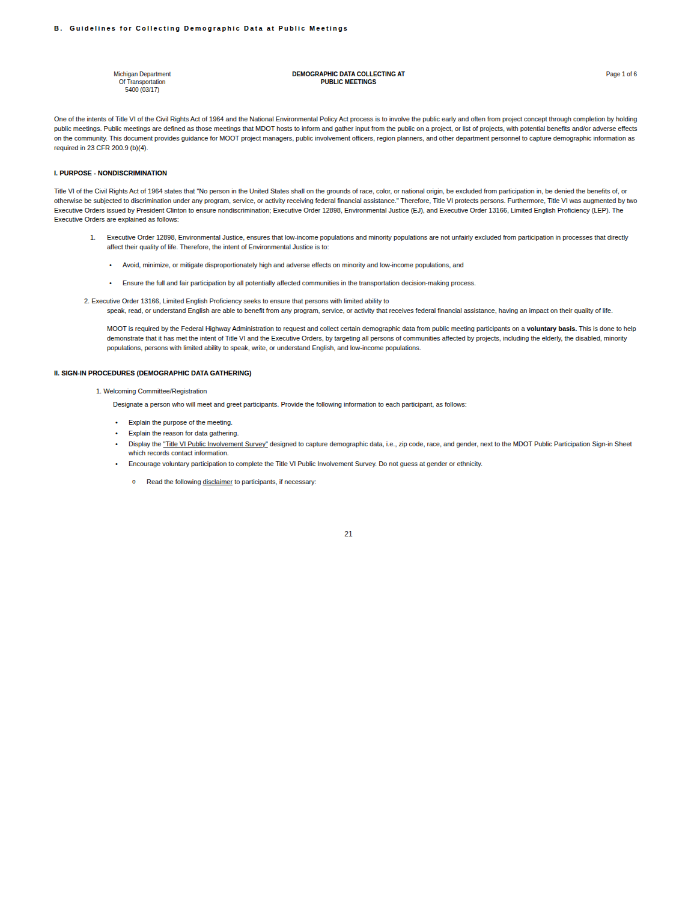B. Guidelines for Collecting Demographic Data at Public Meetings
| Michigan Department Of Transportation 5400 (03/17) | DEMOGRAPHIC DATA COLLECTING AT PUBLIC MEETINGS | Page 1 of 6 |
One of the intents of Title VI of the Civil Rights Act of 1964 and the National Environmental Policy Act process is to involve the public early and often from project concept through completion by holding public meetings. Public meetings are defined as those meetings that MDOT hosts to inform and gather input from the public on a project, or list of projects, with potential benefits and/or adverse effects on the community. This document provides guidance for MOOT project managers, public involvement officers, region planners, and other department personnel to capture demographic information as required in 23 CFR 200.9 (b)(4).
I. PURPOSE - NONDISCRIMINATION
Title VI of the Civil Rights Act of 1964 states that "No person in the United States shall on the grounds of race, color, or national origin, be excluded from participation in, be denied the benefits of, or otherwise be subjected to discrimination under any program, service, or activity receiving federal financial assistance." Therefore, Title VI protects persons. Furthermore, Title VI was augmented by two Executive Orders issued by President Clinton to ensure nondiscrimination; Executive Order 12898, Environmental Justice (EJ), and Executive Order 13166, Limited English Proficiency (LEP). The Executive Orders are explained as follows:
1.
Executive Order 12898, Environmental Justice, ensures that low-income populations and minority populations are not unfairly excluded from participation in processes that directly affect their quality of life. Therefore, the intent of Environmental Justice is to:
Avoid, minimize, or mitigate disproportionately high and adverse effects on minority and low-income populations, and
Ensure the full and fair participation by all potentially affected communities in the transportation decision-making process.
2. Executive Order 13166, Limited English Proficiency seeks to ensure that persons with limited ability to
speak, read, or understand English are able to benefit from any program, service, or activity that receives federal financial assistance, having an impact on their quality of life.
MOOT is required by the Federal Highway Administration to request and collect certain demographic data from public meeting participants on a voluntary basis. This is done to help demonstrate that it has met the intent of Title VI and the Executive Orders, by targeting all persons of communities affected by projects, including the elderly, the disabled, minority populations, persons with limited ability to speak, write, or understand English, and low-income populations.
II. SIGN-IN PROCEDURES (DEMOGRAPHIC DATA GATHERING)
1. Welcoming Committee/Registration
Designate a person who will meet and greet participants. Provide the following information to each participant, as follows:
Explain the purpose of the meeting.
Explain the reason for data gathering.
Display the "Title VI Public Involvement Survey" designed to capture demographic data, i.e., zip code, race, and gender, next to the MDOT Public Participation Sign-in Sheet which records contact information.
Encourage voluntary participation to complete the Title VI Public Involvement Survey. Do not guess at gender or ethnicity.
Read the following disclaimer to participants, if necessary:
21